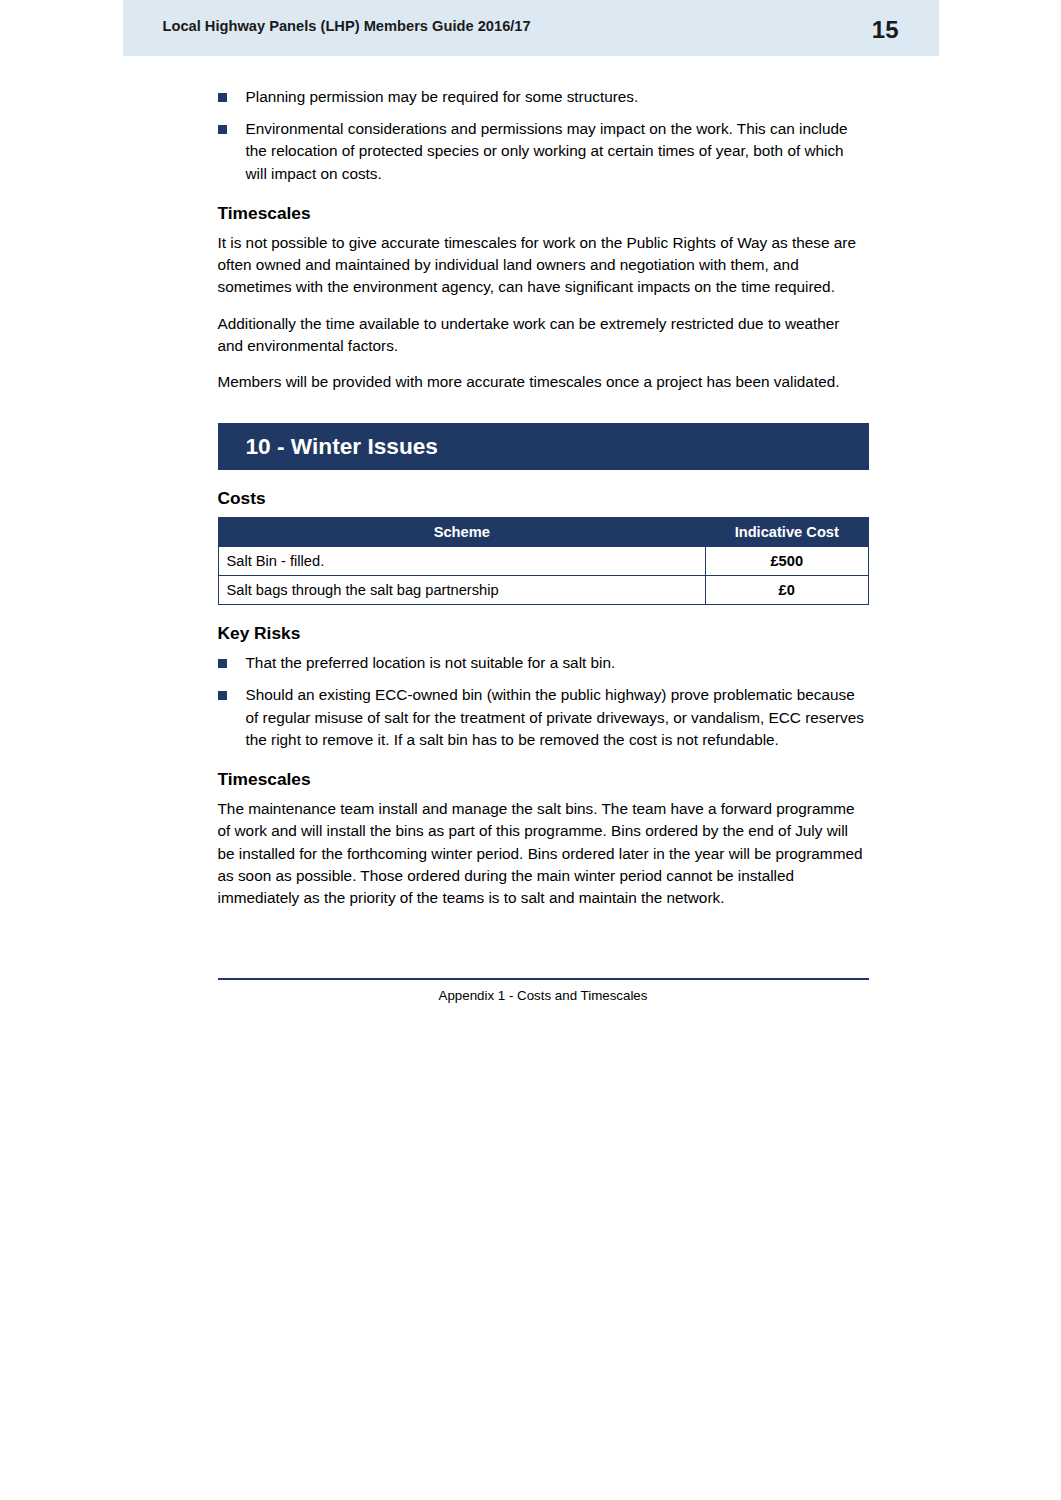Local Highway Panels (LHP) Members Guide 2016/17
15
Planning permission may be required for some structures.
Environmental considerations and permissions may impact on the work. This can include the relocation of protected species or only working at certain times of year, both of which will impact on costs.
Timescales
It is not possible to give accurate timescales for work on the Public Rights of Way as these are often owned and maintained by individual land owners and negotiation with them, and sometimes with the environment agency, can have significant impacts on the time required.
Additionally the time available to undertake work can be extremely restricted due to weather and environmental factors.
Members will be provided with more accurate timescales once a project has been validated.
10 - Winter Issues
Costs
| Scheme | Indicative Cost |
| --- | --- |
| Salt Bin - filled. | £500 |
| Salt bags through the salt bag partnership | £0 |
Key Risks
That the preferred location is not suitable for a salt bin.
Should an existing ECC-owned bin (within the public highway) prove problematic because of regular misuse of salt for the treatment of private driveways, or vandalism, ECC reserves the right to remove it. If a salt bin has to be removed the cost is not refundable.
Timescales
The maintenance team install and manage the salt bins. The team have a forward programme of work and will install the bins as part of this programme. Bins ordered by the end of July will be installed for the forthcoming winter period. Bins ordered later in the year will be programmed as soon as possible. Those ordered during the main winter period cannot be installed immediately as the priority of the teams is to salt and maintain the network.
Appendix 1 - Costs and Timescales